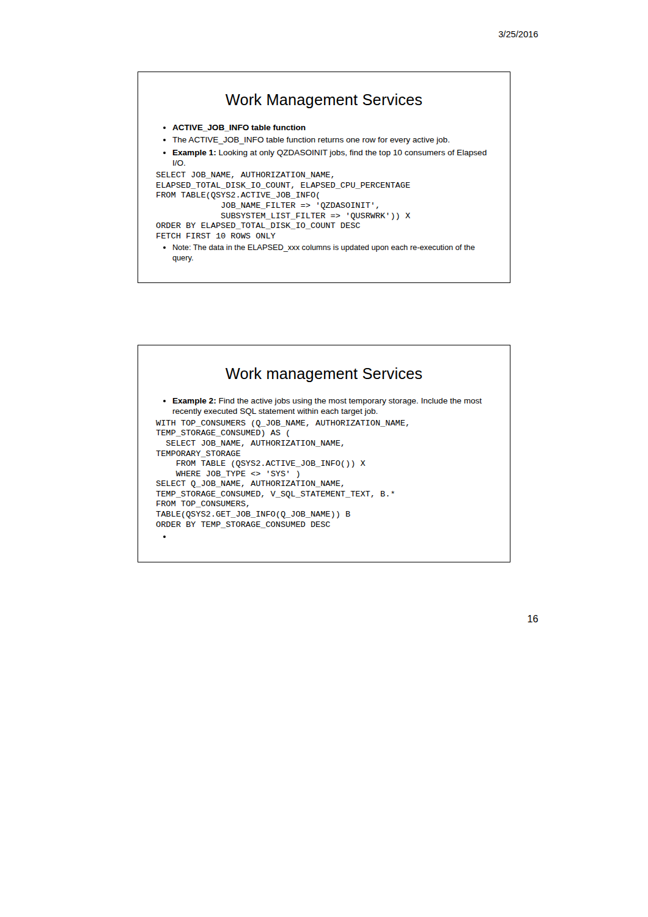3/25/2016
Work Management Services
ACTIVE_JOB_INFO table function
The ACTIVE_JOB_INFO table function returns one row for every active job.
Example 1: Looking at only QZDASOINIT jobs, find the top 10 consumers of Elapsed I/O.
SELECT JOB_NAME, AUTHORIZATION_NAME, ELAPSED_TOTAL_DISK_IO_COUNT, ELAPSED_CPU_PERCENTAGE FROM TABLE(QSYS2.ACTIVE_JOB_INFO( JOB_NAME_FILTER => 'QZDASOINIT', SUBSYSTEM_LIST_FILTER => 'QUSRWRK')) X ORDER BY ELAPSED_TOTAL_DISK_IO_COUNT DESC FETCH FIRST 10 ROWS ONLY
Note: The data in the ELAPSED_xxx columns is updated upon each re-execution of the query.
Work management Services
Example 2: Find the active jobs using the most temporary storage. Include the most recently executed SQL statement within each target job.
WITH TOP_CONSUMERS (Q_JOB_NAME, AUTHORIZATION_NAME, TEMP_STORAGE_CONSUMED) AS ( SELECT JOB_NAME, AUTHORIZATION_NAME, TEMPORARY_STORAGE FROM TABLE (QSYS2.ACTIVE_JOB_INFO()) X WHERE JOB_TYPE <> 'SYS' ) SELECT Q_JOB_NAME, AUTHORIZATION_NAME, TEMP_STORAGE_CONSUMED, V_SQL_STATEMENT_TEXT, B.* FROM TOP_CONSUMERS, TABLE(QSYS2.GET_JOB_INFO(Q_JOB_NAME)) B ORDER BY TEMP_STORAGE_CONSUMED DESC
16